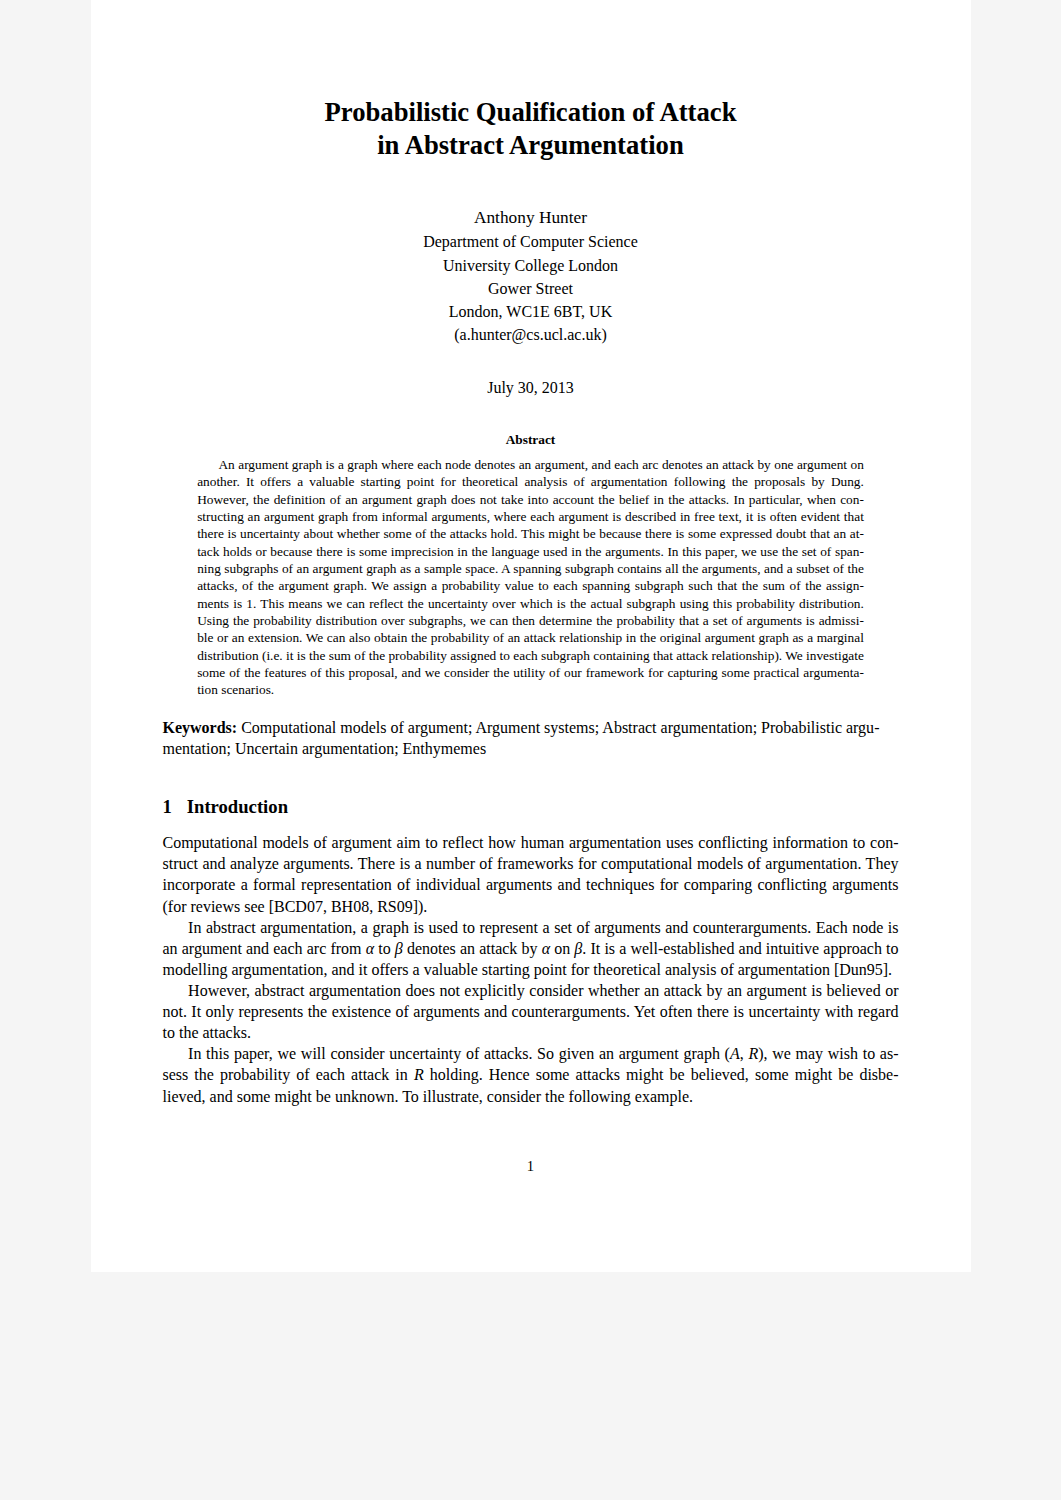Probabilistic Qualification of Attack
in Abstract Argumentation
Anthony Hunter
Department of Computer Science
University College London
Gower Street
London, WC1E 6BT, UK
(a.hunter@cs.ucl.ac.uk)
July 30, 2013
Abstract
An argument graph is a graph where each node denotes an argument, and each arc denotes an attack by one argument on another. It offers a valuable starting point for theoretical analysis of argumentation following the proposals by Dung. However, the definition of an argument graph does not take into account the belief in the attacks. In particular, when constructing an argument graph from informal arguments, where each argument is described in free text, it is often evident that there is uncertainty about whether some of the attacks hold. This might be because there is some expressed doubt that an attack holds or because there is some imprecision in the language used in the arguments. In this paper, we use the set of spanning subgraphs of an argument graph as a sample space. A spanning subgraph contains all the arguments, and a subset of the attacks, of the argument graph. We assign a probability value to each spanning subgraph such that the sum of the assignments is 1. This means we can reflect the uncertainty over which is the actual subgraph using this probability distribution. Using the probability distribution over subgraphs, we can then determine the probability that a set of arguments is admissible or an extension. We can also obtain the probability of an attack relationship in the original argument graph as a marginal distribution (i.e. it is the sum of the probability assigned to each subgraph containing that attack relationship). We investigate some of the features of this proposal, and we consider the utility of our framework for capturing some practical argumentation scenarios.
Keywords: Computational models of argument; Argument systems; Abstract argumentation; Probabilistic argumentation; Uncertain argumentation; Enthymemes
1 Introduction
Computational models of argument aim to reflect how human argumentation uses conflicting information to construct and analyze arguments. There is a number of frameworks for computational models of argumentation. They incorporate a formal representation of individual arguments and techniques for comparing conflicting arguments (for reviews see [BCD07, BH08, RS09]).
In abstract argumentation, a graph is used to represent a set of arguments and counterarguments. Each node is an argument and each arc from α to β denotes an attack by α on β. It is a well-established and intuitive approach to modelling argumentation, and it offers a valuable starting point for theoretical analysis of argumentation [Dun95].
However, abstract argumentation does not explicitly consider whether an attack by an argument is believed or not. It only represents the existence of arguments and counterarguments. Yet often there is uncertainty with regard to the attacks.
In this paper, we will consider uncertainty of attacks. So given an argument graph (A, R), we may wish to assess the probability of each attack in R holding. Hence some attacks might be believed, some might be disbelieved, and some might be unknown. To illustrate, consider the following example.
1